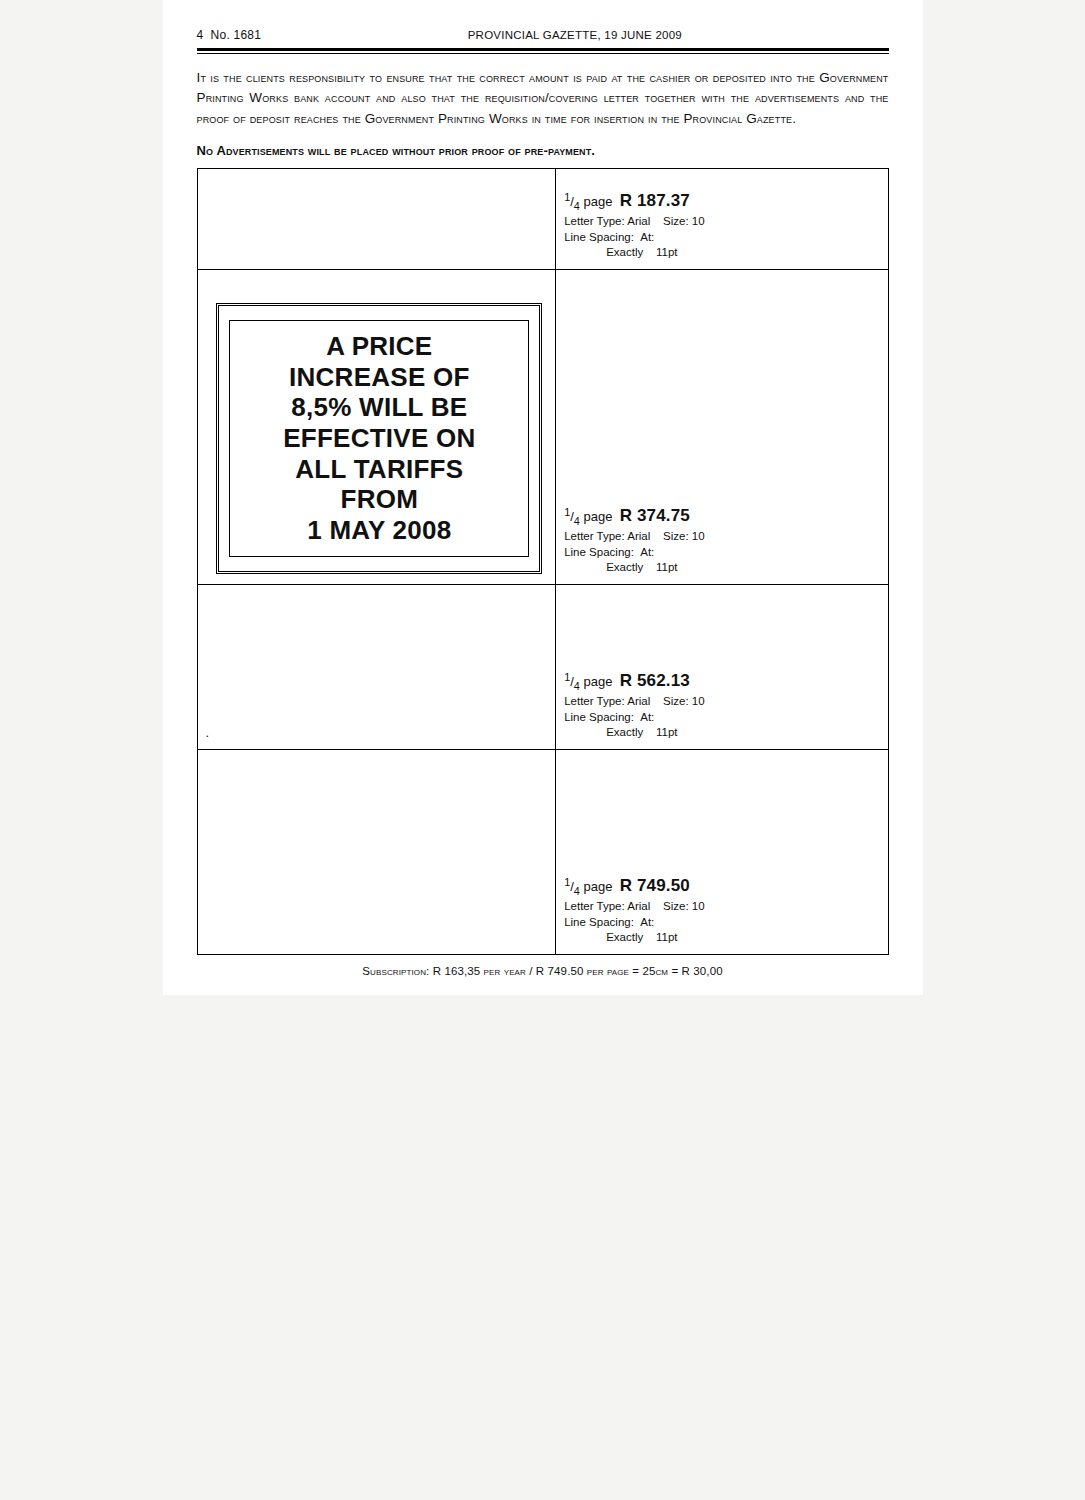4 No. 1681
PROVINCIAL GAZETTE, 19 JUNE 2009
It is the clients responsibility to ensure that the correct amount is paid at the cashier or deposited into the Government Printing Works bank account and also that the requisition/covering letter together with the advertisements and the proof of deposit reaches the Government Printing Works in time for insertion in the Provincial Gazette.
No Advertisements will be placed without prior proof of pre-payment.
| | 1 / 4 page R 187.37 Letter Type: Arial Size: 10 Line Spacing: At: Exactly 11pt |
| A PRICE INCREASE OF 8,5% WILL BE EFFECTIVE ON ALL TARIFFS FROM 1 MAY 2008 | 1 / 4 page R 374.75 Letter Type: Arial Size: 10 Line Spacing: At: Exactly 11pt |
| . | 1 / 4 page R 562.13 Letter Type: Arial Size: 10 Line Spacing: At: Exactly 11pt |
| | 1 / 4 page R 749.50 Letter Type: Arial Size: 10 Line Spacing: At: Exactly 11pt |
Subscription: R 163,35 per year / R 749.50 per page = 25cm = R 30,00